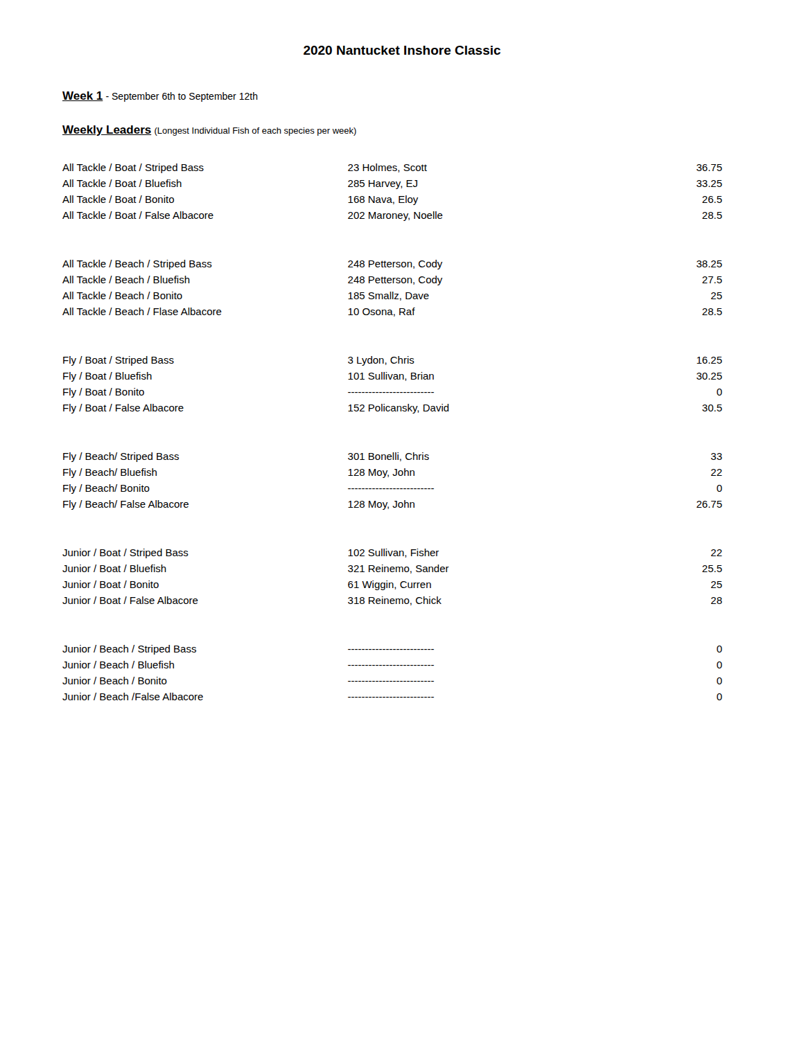2020 Nantucket Inshore Classic
Week 1 - September 6th to September 12th
Weekly Leaders (Longest Individual Fish of each species per week)
| All Tackle / Boat / Striped Bass | 23 Holmes, Scott | 36.75 |
| All Tackle / Boat / Bluefish | 285 Harvey, EJ | 33.25 |
| All Tackle / Boat / Bonito | 168 Nava, Eloy | 26.5 |
| All Tackle / Boat / False Albacore | 202 Maroney, Noelle | 28.5 |
| All Tackle / Beach / Striped Bass | 248 Petterson, Cody | 38.25 |
| All Tackle / Beach / Bluefish | 248 Petterson, Cody | 27.5 |
| All Tackle / Beach / Bonito | 185 Smallz, Dave | 25 |
| All Tackle / Beach / Flase Albacore | 10 Osona, Raf | 28.5 |
| Fly / Boat / Striped Bass | 3 Lydon, Chris | 16.25 |
| Fly / Boat / Bluefish | 101 Sullivan, Brian | 30.25 |
| Fly / Boat / Bonito | ------------------------- | 0 |
| Fly / Boat / False Albacore | 152 Policansky, David | 30.5 |
| Fly / Beach/ Striped Bass | 301 Bonelli, Chris | 33 |
| Fly / Beach/ Bluefish | 128 Moy, John | 22 |
| Fly / Beach/ Bonito | ------------------------- | 0 |
| Fly / Beach/ False Albacore | 128 Moy, John | 26.75 |
| Junior / Boat / Striped Bass | 102 Sullivan, Fisher | 22 |
| Junior / Boat / Bluefish | 321 Reinemo, Sander | 25.5 |
| Junior / Boat / Bonito | 61 Wiggin, Curren | 25 |
| Junior / Boat / False Albacore | 318 Reinemo, Chick | 28 |
| Junior / Beach / Striped Bass | ------------------------- | 0 |
| Junior / Beach / Bluefish | ------------------------- | 0 |
| Junior / Beach / Bonito | ------------------------- | 0 |
| Junior / Beach /False Albacore | ------------------------- | 0 |